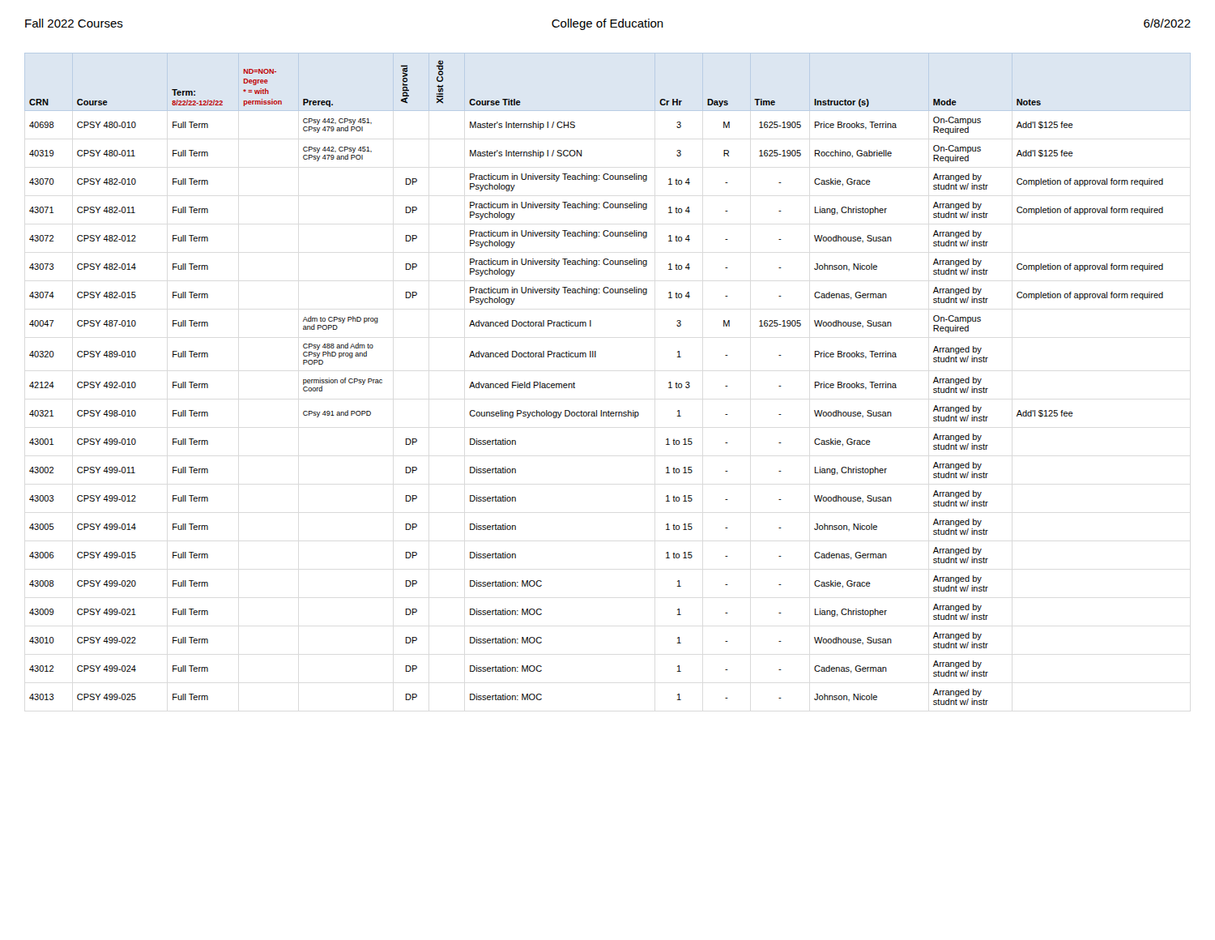Fall 2022 Courses
College of Education
6/8/2022
| CRN | Course | Term: 8/22/22-12/2/22 | ND=NON-Degree * = with permission | Prereq. | Approval | Xlist Code | Course Title | Cr Hr | Days | Time | Instructor (s) | Mode | Notes |
| --- | --- | --- | --- | --- | --- | --- | --- | --- | --- | --- | --- | --- | --- |
| 40698 | CPSY 480-010 | Full Term | | CPsy 442, CPsy 451, CPsy 479 and POI | | | Master's Internship I / CHS | 3 | M | 1625-1905 | Price Brooks, Terrina | On-Campus Required | Add'l $125 fee |
| 40319 | CPSY 480-011 | Full Term | | CPsy 442, CPsy 451, CPsy 479 and POI | | | Master's Internship I / SCON | 3 | R | 1625-1905 | Rocchino, Gabrielle | On-Campus Required | Add'l $125 fee |
| 43070 | CPSY 482-010 | Full Term | | | DP | | Practicum in University Teaching: Counseling Psychology | 1 to 4 | - | - | Caskie, Grace | Arranged by studnt w/ instr | Completion of approval form required |
| 43071 | CPSY 482-011 | Full Term | | | DP | | Practicum in University Teaching: Counseling Psychology | 1 to 4 | - | - | Liang, Christopher | Arranged by studnt w/ instr | Completion of approval form required |
| 43072 | CPSY 482-012 | Full Term | | | DP | | Practicum in University Teaching: Counseling Psychology | 1 to 4 | - | - | Woodhouse, Susan | Arranged by studnt w/ instr | |
| 43073 | CPSY 482-014 | Full Term | | | DP | | Practicum in University Teaching: Counseling Psychology | 1 to 4 | - | - | Johnson, Nicole | Arranged by studnt w/ instr | Completion of approval form required |
| 43074 | CPSY 482-015 | Full Term | | | DP | | Practicum in University Teaching: Counseling Psychology | 1 to 4 | - | - | Cadenas, German | Arranged by studnt w/ instr | Completion of approval form required |
| 40047 | CPSY 487-010 | Full Term | | Adm to CPsy PhD prog and POPD | | | Advanced Doctoral Practicum I | 3 | M | 1625-1905 | Woodhouse, Susan | On-Campus Required | |
| 40320 | CPSY 489-010 | Full Term | | CPsy 488 and Adm to CPsy PhD prog and POPD | | | Advanced Doctoral Practicum III | 1 | - | - | Price Brooks, Terrina | Arranged by studnt w/ instr | |
| 42124 | CPSY 492-010 | Full Term | | permission of CPsy Prac Coord | | | Advanced Field Placement | 1 to 3 | - | - | Price Brooks, Terrina | Arranged by studnt w/ instr | |
| 40321 | CPSY 498-010 | Full Term | | CPsy 491 and POPD | | | Counseling Psychology Doctoral Internship | 1 | - | - | Woodhouse, Susan | Arranged by studnt w/ instr | Add'l $125 fee |
| 43001 | CPSY 499-010 | Full Term | | | DP | | Dissertation | 1 to 15 | - | - | Caskie, Grace | Arranged by studnt w/ instr | |
| 43002 | CPSY 499-011 | Full Term | | | DP | | Dissertation | 1 to 15 | - | - | Liang, Christopher | Arranged by studnt w/ instr | |
| 43003 | CPSY 499-012 | Full Term | | | DP | | Dissertation | 1 to 15 | - | - | Woodhouse, Susan | Arranged by studnt w/ instr | |
| 43005 | CPSY 499-014 | Full Term | | | DP | | Dissertation | 1 to 15 | - | - | Johnson, Nicole | Arranged by studnt w/ instr | |
| 43006 | CPSY 499-015 | Full Term | | | DP | | Dissertation | 1 to 15 | - | - | Cadenas, German | Arranged by studnt w/ instr | |
| 43008 | CPSY 499-020 | Full Term | | | DP | | Dissertation: MOC | 1 | - | - | Caskie, Grace | Arranged by studnt w/ instr | |
| 43009 | CPSY 499-021 | Full Term | | | DP | | Dissertation: MOC | 1 | - | - | Liang, Christopher | Arranged by studnt w/ instr | |
| 43010 | CPSY 499-022 | Full Term | | | DP | | Dissertation: MOC | 1 | - | - | Woodhouse, Susan | Arranged by studnt w/ instr | |
| 43012 | CPSY 499-024 | Full Term | | | DP | | Dissertation: MOC | 1 | - | - | Cadenas, German | Arranged by studnt w/ instr | |
| 43013 | CPSY 499-025 | Full Term | | | DP | | Dissertation: MOC | 1 | - | - | Johnson, Nicole | Arranged by studnt w/ instr | |